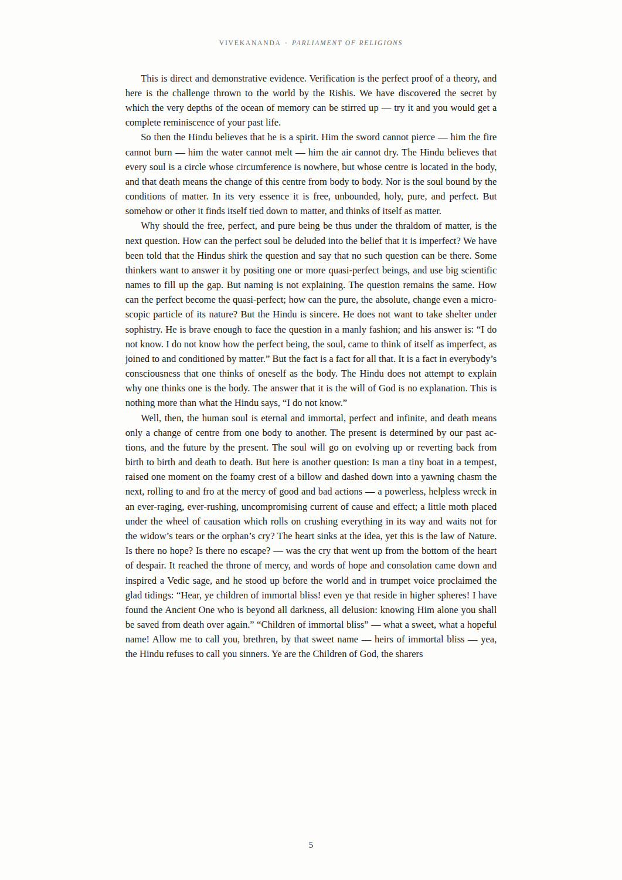Vivekananda·Parliament of Religions
This is direct and demonstrative evidence. Verification is the perfect proof of a theory, and here is the challenge thrown to the world by the Rishis. We have discovered the secret by which the very depths of the ocean of memory can be stirred up — try it and you would get a complete reminiscence of your past life.
So then the Hindu believes that he is a spirit. Him the sword cannot pierce — him the fire cannot burn — him the water cannot melt — him the air cannot dry. The Hindu believes that every soul is a circle whose circumference is nowhere, but whose centre is located in the body, and that death means the change of this centre from body to body. Nor is the soul bound by the conditions of matter. In its very essence it is free, unbounded, holy, pure, and perfect. But somehow or other it finds itself tied down to matter, and thinks of itself as matter.
Why should the free, perfect, and pure being be thus under the thraldom of matter, is the next question. How can the perfect soul be deluded into the belief that it is imperfect? We have been told that the Hindus shirk the question and say that no such question can be there. Some thinkers want to answer it by positing one or more quasi-perfect beings, and use big scientific names to fill up the gap. But naming is not explaining. The question remains the same. How can the perfect become the quasi-perfect; how can the pure, the absolute, change even a microscopic particle of its nature? But the Hindu is sincere. He does not want to take shelter under sophistry. He is brave enough to face the question in a manly fashion; and his answer is: “I do not know. I do not know how the perfect being, the soul, came to think of itself as imperfect, as joined to and conditioned by matter.” But the fact is a fact for all that. It is a fact in everybody’s consciousness that one thinks of oneself as the body. The Hindu does not attempt to explain why one thinks one is the body. The answer that it is the will of God is no explanation. This is nothing more than what the Hindu says, “I do not know.”
Well, then, the human soul is eternal and immortal, perfect and infinite, and death means only a change of centre from one body to another. The present is determined by our past actions, and the future by the present. The soul will go on evolving up or reverting back from birth to birth and death to death. But here is another question: Is man a tiny boat in a tempest, raised one moment on the foamy crest of a billow and dashed down into a yawning chasm the next, rolling to and fro at the mercy of good and bad actions — a powerless, helpless wreck in an ever-raging, ever-rushing, uncompromising current of cause and effect; a little moth placed under the wheel of causation which rolls on crushing everything in its way and waits not for the widow’s tears or the orphan’s cry? The heart sinks at the idea, yet this is the law of Nature. Is there no hope? Is there no escape? — was the cry that went up from the bottom of the heart of despair. It reached the throne of mercy, and words of hope and consolation came down and inspired a Vedic sage, and he stood up before the world and in trumpet voice proclaimed the glad tidings: “Hear, ye children of immortal bliss! even ye that reside in higher spheres! I have found the Ancient One who is beyond all darkness, all delusion: knowing Him alone you shall be saved from death over again.” “Children of immortal bliss” — what a sweet, what a hopeful name! Allow me to call you, brethren, by that sweet name — heirs of immortal bliss — yea, the Hindu refuses to call you sinners. Ye are the Children of God, the sharers
5